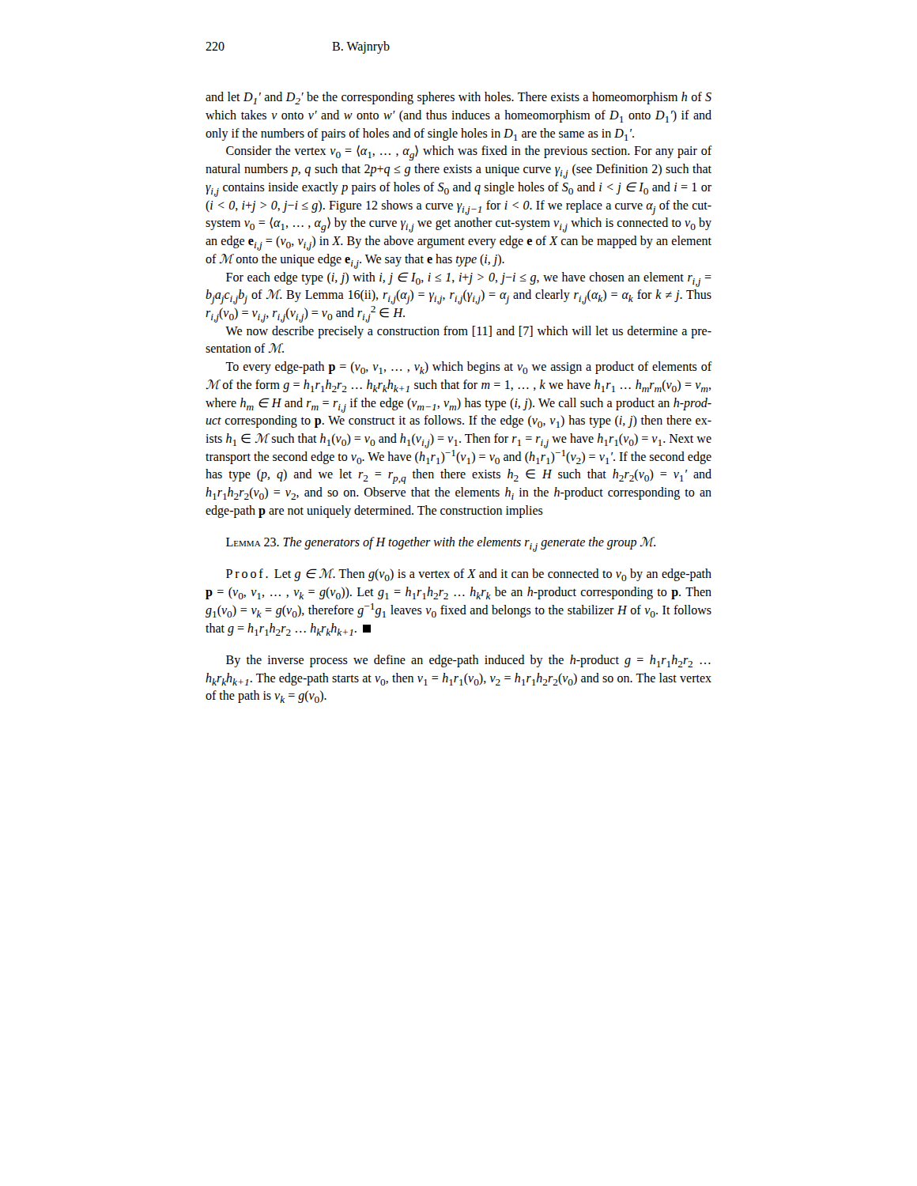220 B. Wajnryb
and let D 1′ and D 2′ be the corresponding spheres with holes. There exists a homeomorphism h of S which takes v onto v′ and w onto w′ (and thus induces a homeomorphism of D1 onto D1′) if and only if the numbers of pairs of holes and of single holes in D1 are the same as in D1′.
Consider the vertex v0 = ⟨α1, … , αg⟩ which was fixed in the previous section. For any pair of natural numbers p, q such that 2p+q ≤ g there exists a unique curve γi,j (see Definition 2) such that γi,j contains inside exactly p pairs of holes of S0 and q single holes of S0 and i < j ∈ I0 and i = 1 or (i < 0, i+j > 0, j−i ≤ g). Figure 12 shows a curve γi,j−1 for i < 0. If we replace a curve αj of the cut-system v0 = ⟨α1, … , αg⟩ by the curve γi,j we get another cut-system vi,j which is connected to v0 by an edge ei,j = (v0, vi,j) in X. By the above argument every edge e of X can be mapped by an element of ℳ onto the unique edge ei,j. We say that e has type (i, j).
For each edge type (i, j) with i, j ∈ I0, i ≤ 1, i+j > 0, j−i ≤ g, we have chosen an element ri,j = bjajci,jbj of ℳ. By Lemma 16(ii), ri,j(αj) = γi,j, ri,j(γi,j) = αj and clearly ri,j(αk) = αk for k ≠ j. Thus ri,j(v0) = vi,j, ri,j(vi,j) = v0 and ri,j2 ∈ H.
We now describe precisely a construction from [11] and [7] which will let us determine a presentation of ℳ.
To every edge-path p = (v0, v1, … , vk) which begins at v0 we assign a product of elements of ℳ of the form g = h1r1h2r2 … hkrkhk+1 such that for m = 1, … , k we have h1r1 … hmrm(v0) = vm, where hm ∈ H and rm = ri,j if the edge (vm−1, vm) has type (i, j). We call such a product an h-product corresponding to p. We construct it as follows. If the edge (v0, v1) has type (i, j) then there exists h1 ∈ ℳ such that h1(v0) = v0 and h1(vi,j) = v1. Then for r1 = ri,j we have h1r1(v0) = v1. Next we transport the second edge to v0. We have (h1r1)−1(v1) = v0 and (h1r1)−1(v2) = v1′. If the second edge has type (p, q) and we let r2 = rp,q then there exists h2 ∈ H such that h2r2(v0) = v1′ and h1r1h2r2(v0) = v2, and so on. Observe that the elements hi in the h-product corresponding to an edge-path p are not uniquely determined. The construction implies
Lemma 23. The generators of H together with the elements ri,j generate the group ℳ.
Proof. Let g ∈ ℳ. Then g(v0) is a vertex of X and it can be connected to v0 by an edge-path p = (v0, v1, … , vk = g(v0)). Let g1 = h1r1h2r2 … hkrk be an h-product corresponding to p. Then g1(v0) = vk = g(v0), therefore g−1g1 leaves v0 fixed and belongs to the stabilizer H of v0. It follows that g = h1r1h2r2 … hkrkhk+1.
By the inverse process we define an edge-path induced by the h-product g = h1r1h2r2 … hkrkhk+1. The edge-path starts at v0, then v1 = h1r1(v0), v2 = h1r1h2r2(v0) and so on. The last vertex of the path is vk = g(v0).